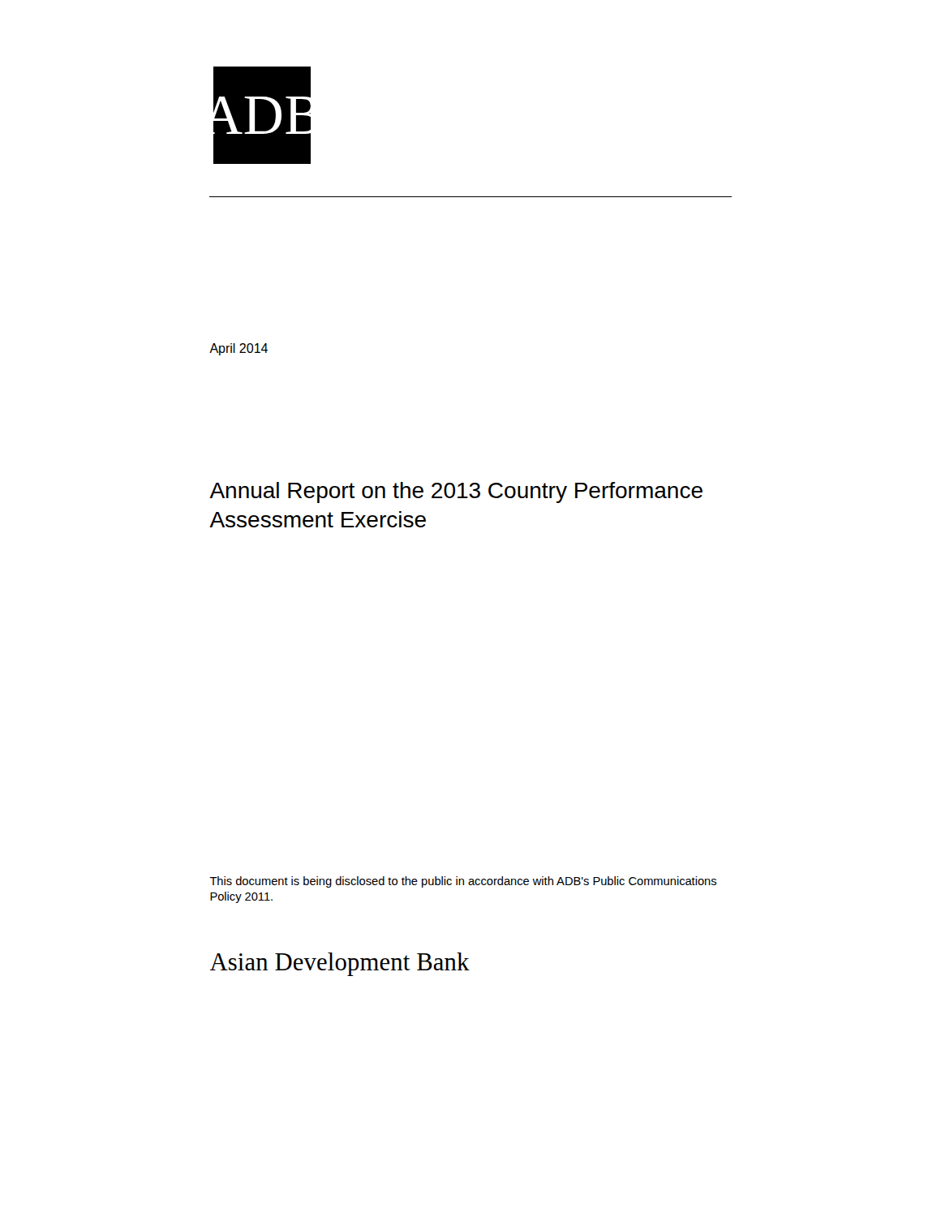ADB
April 2014
Annual Report on the 2013 Country Performance Assessment Exercise
This document is being disclosed to the public in accordance with ADB's Public Communications Policy 2011.
Asian Development Bank